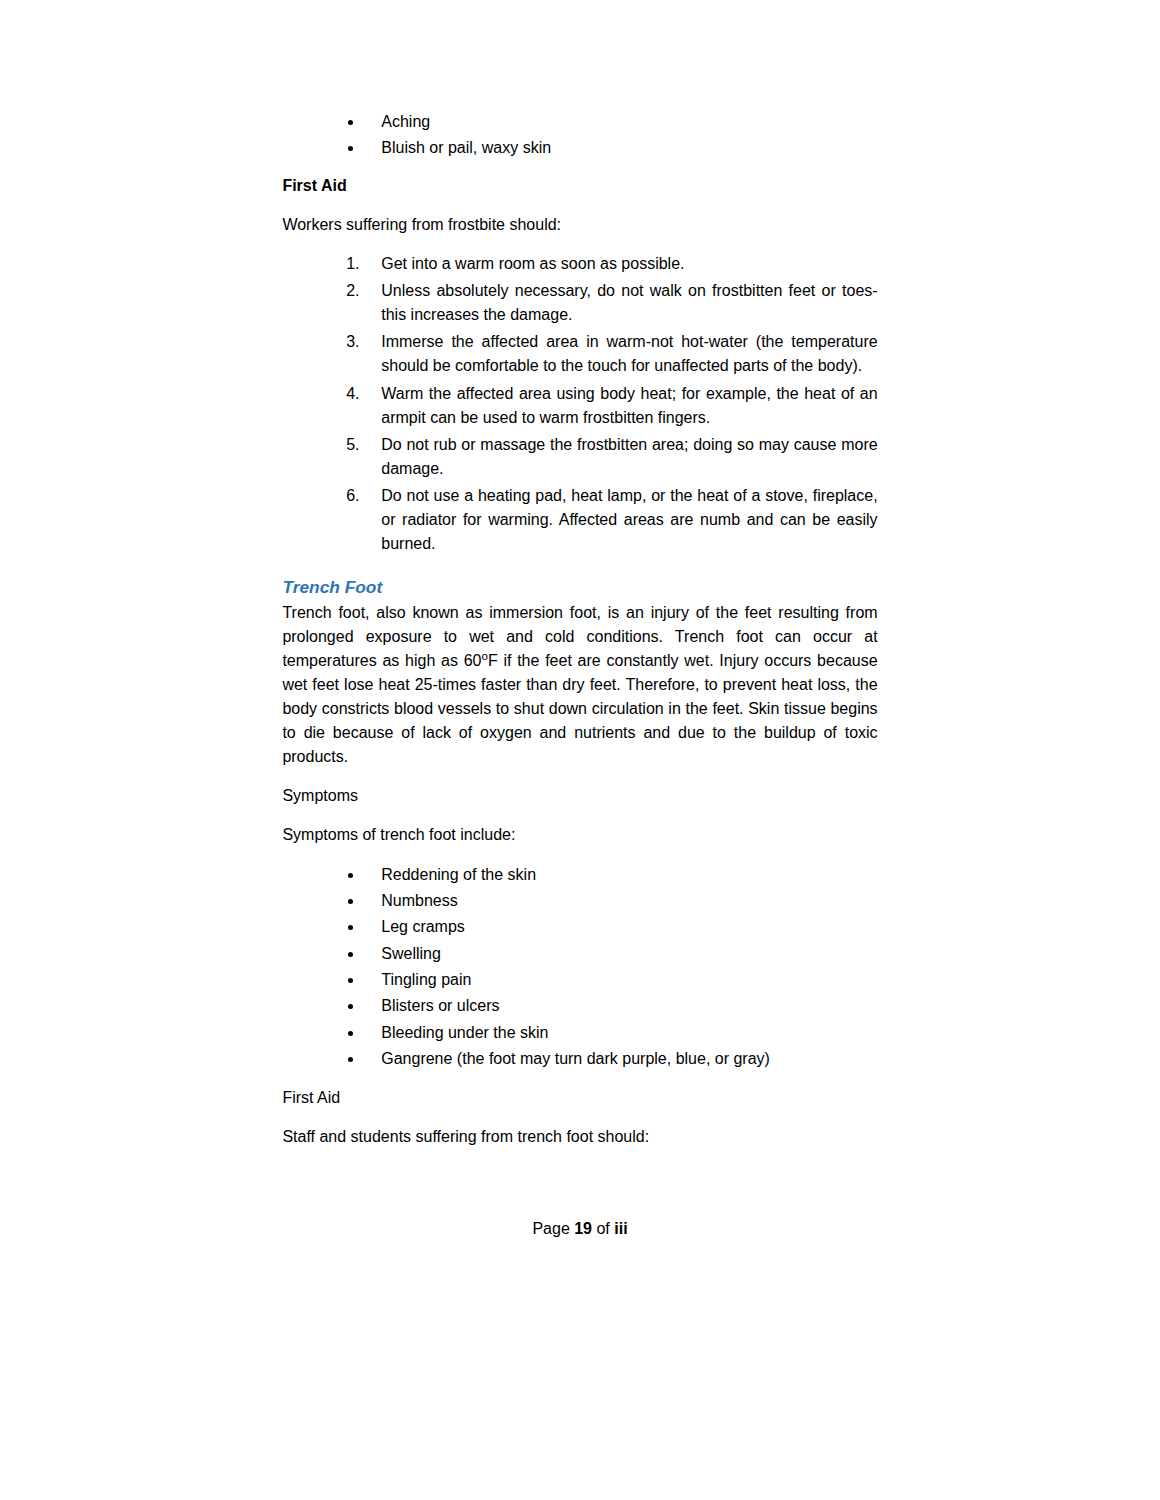Aching
Bluish or pail, waxy skin
First Aid
Workers suffering from frostbite should:
Get into a warm room as soon as possible.
Unless absolutely necessary, do not walk on frostbitten feet or toes-this increases the damage.
Immerse the affected area in warm-not hot-water (the temperature should be comfortable to the touch for unaffected parts of the body).
Warm the affected area using body heat; for example, the heat of an armpit can be used to warm frostbitten fingers.
Do not rub or massage the frostbitten area; doing so may cause more damage.
Do not use a heating pad, heat lamp, or the heat of a stove, fireplace, or radiator for warming. Affected areas are numb and can be easily burned.
Trench Foot
Trench foot, also known as immersion foot, is an injury of the feet resulting from prolonged exposure to wet and cold conditions. Trench foot can occur at temperatures as high as 60oF if the feet are constantly wet. Injury occurs because wet feet lose heat 25-times faster than dry feet. Therefore, to prevent heat loss, the body constricts blood vessels to shut down circulation in the feet. Skin tissue begins to die because of lack of oxygen and nutrients and due to the buildup of toxic products.
Symptoms
Symptoms of trench foot include:
Reddening of the skin
Numbness
Leg cramps
Swelling
Tingling pain
Blisters or ulcers
Bleeding under the skin
Gangrene (the foot may turn dark purple, blue, or gray)
First Aid
Staff and students suffering from trench foot should:
Page 19 of iii